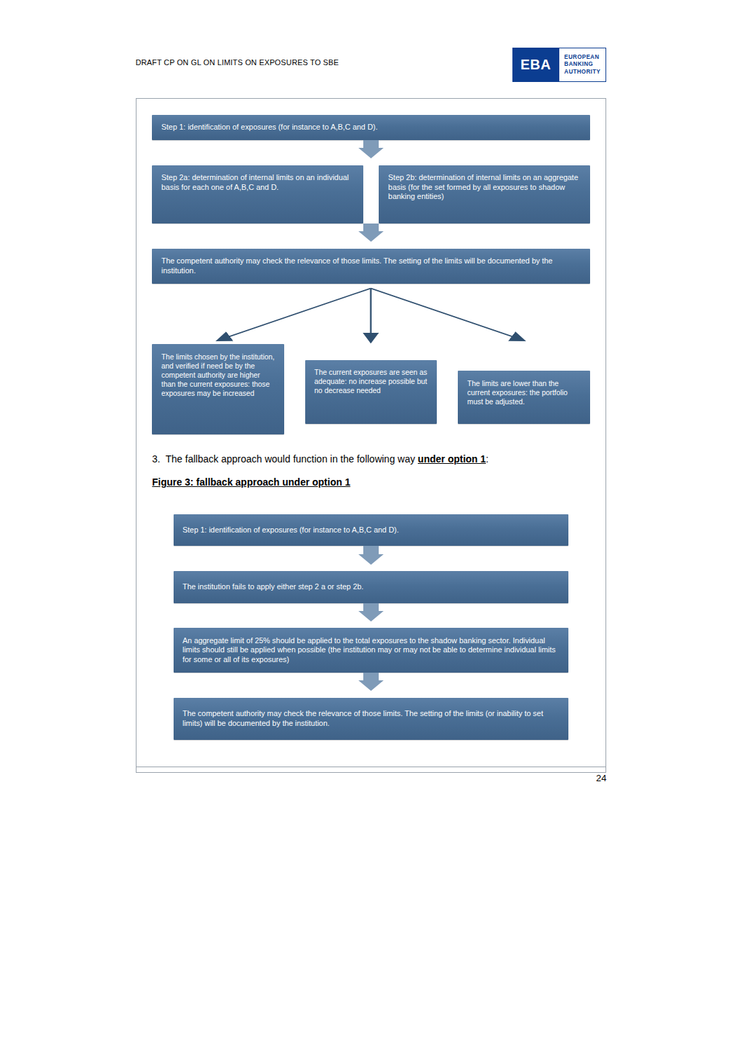DRAFT CP ON GL ON LIMITS ON EXPOSURES TO SBE
EBA
EUROPEAN BANKING AUTHORITY
Step 1: identification of exposures (for instance to A,B,C and D).
Step 2a: determination of internal limits on an individual basis for each one of A,B,C and D.
Step 2b: determination of internal limits on an aggregate basis (for the set formed by all exposures to shadow banking entities)
The competent authority may check the relevance of those limits. The setting of the limits will be documented by the institution.
The limits chosen by the institution, and verified if need be by the competent authority are higher than the current exposures: those exposures may be increased
The current exposures are seen as adequate: no increase possible but no decrease needed
The limits are lower than the current exposures: the portfolio must be adjusted.
3. The fallback approach would function in the following way under option 1:
Figure 3: fallback approach under option 1
Step 1: identification of exposures (for instance to A,B,C and D).
The institution fails to apply either step 2 a or step 2b.
An aggregate limit of 25% should be applied to the total exposures to the shadow banking sector. Individual limits should still be applied when possible (the institution may or may not be able to determine individual limits for some or all of its exposures)
The competent authority may check the relevance of those limits. The setting of the limits (or inability to set limits) will be documented by the institution.
24